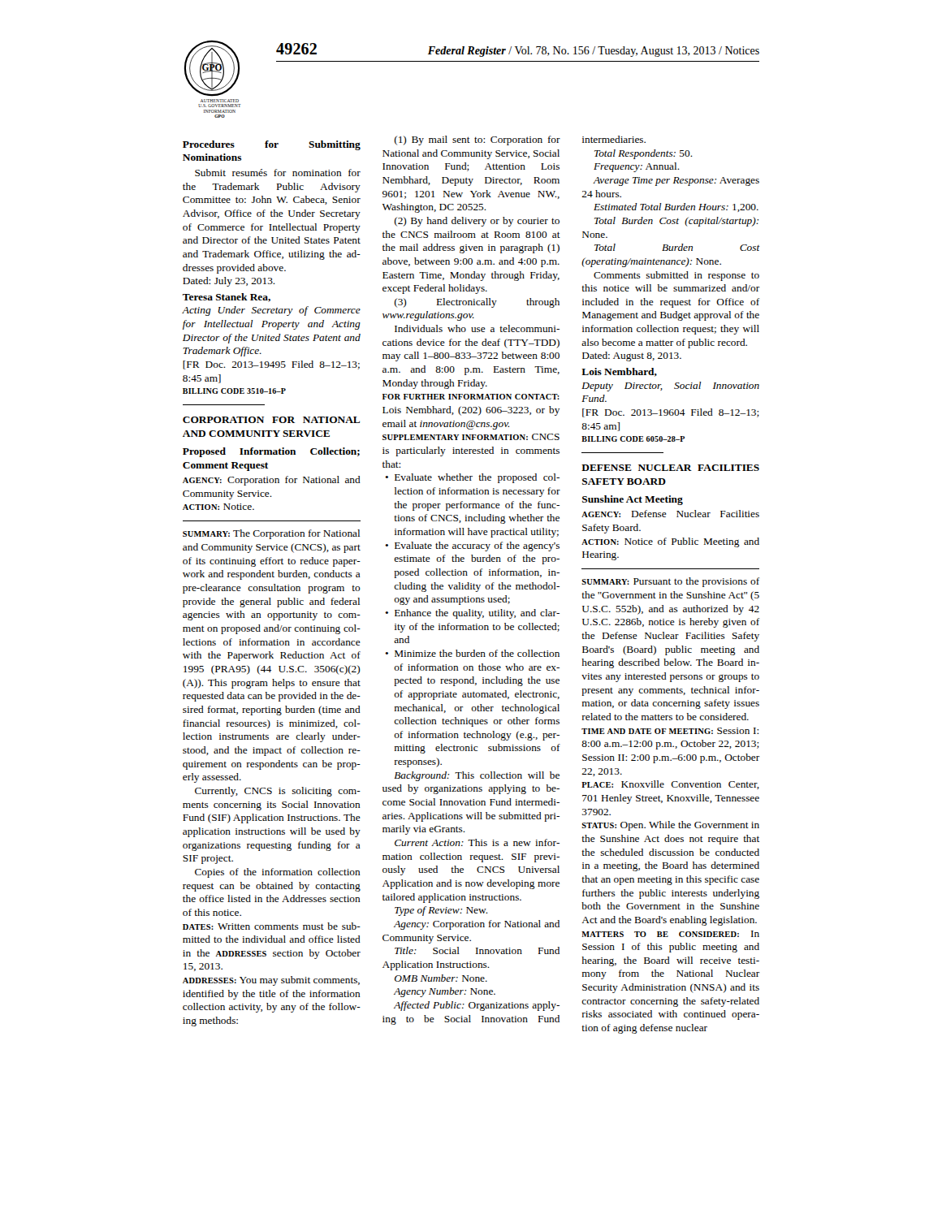GPO
Authenticated
U.S. Government
Information
GPO
49262
Federal Register / Vol. 78, No. 156 / Tuesday, August 13, 2013 / Notices
Procedures for Submitting Nominations
Submit resumés for nomination for the Trademark Public Advisory Committee to: John W. Cabeca, Senior Advisor, Office of the Under Secretary of Commerce for Intellectual Property and Director of the United States Patent and Trademark Office, utilizing the addresses provided above.
Dated: July 23, 2013.
Teresa Stanek Rea,
Acting Under Secretary of Commerce for Intellectual Property and Acting Director of the United States Patent and Trademark Office.
[FR Doc. 2013–19495 Filed 8–12–13; 8:45 am]
BILLING CODE 3510–16–P
CORPORATION FOR NATIONAL AND COMMUNITY SERVICE
Proposed Information Collection; Comment Request
AGENCY: Corporation for National and Community Service.
ACTION: Notice.
SUMMARY: The Corporation for National and Community Service (CNCS), as part of its continuing effort to reduce paperwork and respondent burden, conducts a pre-clearance consultation program to provide the general public and federal agencies with an opportunity to comment on proposed and/or continuing collections of information in accordance with the Paperwork Reduction Act of 1995 (PRA95) (44 U.S.C. 3506(c)(2)(A)). This program helps to ensure that requested data can be provided in the desired format, reporting burden (time and financial resources) is minimized, collection instruments are clearly understood, and the impact of collection requirement on respondents can be properly assessed.
Currently, CNCS is soliciting comments concerning its Social Innovation Fund (SIF) Application Instructions. The application instructions will be used by organizations requesting funding for a SIF project.
Copies of the information collection request can be obtained by contacting the office listed in the Addresses section of this notice.
DATES: Written comments must be submitted to the individual and office listed in the ADDRESSES section by October 15, 2013.
ADDRESSES: You may submit comments, identified by the title of the information collection activity, by any of the following methods:
(1) By mail sent to: Corporation for National and Community Service, Social Innovation Fund; Attention Lois Nembhard, Deputy Director, Room 9601; 1201 New York Avenue NW., Washington, DC 20525.
(2) By hand delivery or by courier to the CNCS mailroom at Room 8100 at the mail address given in paragraph (1) above, between 9:00 a.m. and 4:00 p.m. Eastern Time, Monday through Friday, except Federal holidays.
(3) Electronically through www.regulations.gov.
Individuals who use a telecommunications device for the deaf (TTY–TDD) may call 1–800–833–3722 between 8:00 a.m. and 8:00 p.m. Eastern Time, Monday through Friday.
FOR FURTHER INFORMATION CONTACT: Lois Nembhard, (202) 606–3223, or by email at innovation@cns.gov.
SUPPLEMENTARY INFORMATION: CNCS is particularly interested in comments that:
Evaluate whether the proposed collection of information is necessary for the proper performance of the functions of CNCS, including whether the information will have practical utility;
Evaluate the accuracy of the agency's estimate of the burden of the proposed collection of information, including the validity of the methodology and assumptions used;
Enhance the quality, utility, and clarity of the information to be collected; and
Minimize the burden of the collection of information on those who are expected to respond, including the use of appropriate automated, electronic, mechanical, or other technological collection techniques or other forms of information technology (e.g., permitting electronic submissions of responses).
Background: This collection will be used by organizations applying to become Social Innovation Fund intermediaries. Applications will be submitted primarily via eGrants.
Current Action: This is a new information collection request. SIF previously used the CNCS Universal Application and is now developing more tailored application instructions.
Type of Review: New.
Agency: Corporation for National and Community Service.
Title: Social Innovation Fund Application Instructions.
OMB Number: None.
Agency Number: None.
Affected Public: Organizations applying to be Social Innovation Fund intermediaries.
Total Respondents: 50.
Frequency: Annual.
Average Time per Response: Averages 24 hours.
Estimated Total Burden Hours: 1,200.
Total Burden Cost (capital/startup): None.
Total Burden Cost (operating/maintenance): None.
Comments submitted in response to this notice will be summarized and/or included in the request for Office of Management and Budget approval of the information collection request; they will also become a matter of public record.
Dated: August 8, 2013.
Lois Nembhard,
Deputy Director, Social Innovation Fund.
[FR Doc. 2013–19604 Filed 8–12–13; 8:45 am]
BILLING CODE 6050–28–P
DEFENSE NUCLEAR FACILITIES SAFETY BOARD
Sunshine Act Meeting
AGENCY: Defense Nuclear Facilities Safety Board.
ACTION: Notice of Public Meeting and Hearing.
SUMMARY: Pursuant to the provisions of the ''Government in the Sunshine Act'' (5 U.S.C. 552b), and as authorized by 42 U.S.C. 2286b, notice is hereby given of the Defense Nuclear Facilities Safety Board's (Board) public meeting and hearing described below. The Board invites any interested persons or groups to present any comments, technical information, or data concerning safety issues related to the matters to be considered.
TIME AND DATE OF MEETING: Session I: 8:00 a.m.–12:00 p.m., October 22, 2013; Session II: 2:00 p.m.–6:00 p.m., October 22, 2013.
PLACE: Knoxville Convention Center, 701 Henley Street, Knoxville, Tennessee 37902.
STATUS: Open. While the Government in the Sunshine Act does not require that the scheduled discussion be conducted in a meeting, the Board has determined that an open meeting in this specific case furthers the public interests underlying both the Government in the Sunshine Act and the Board's enabling legislation.
MATTERS TO BE CONSIDERED: In Session I of this public meeting and hearing, the Board will receive testimony from the National Nuclear Security Administration (NNSA) and its contractor concerning the safety-related risks associated with continued operation of aging defense nuclear